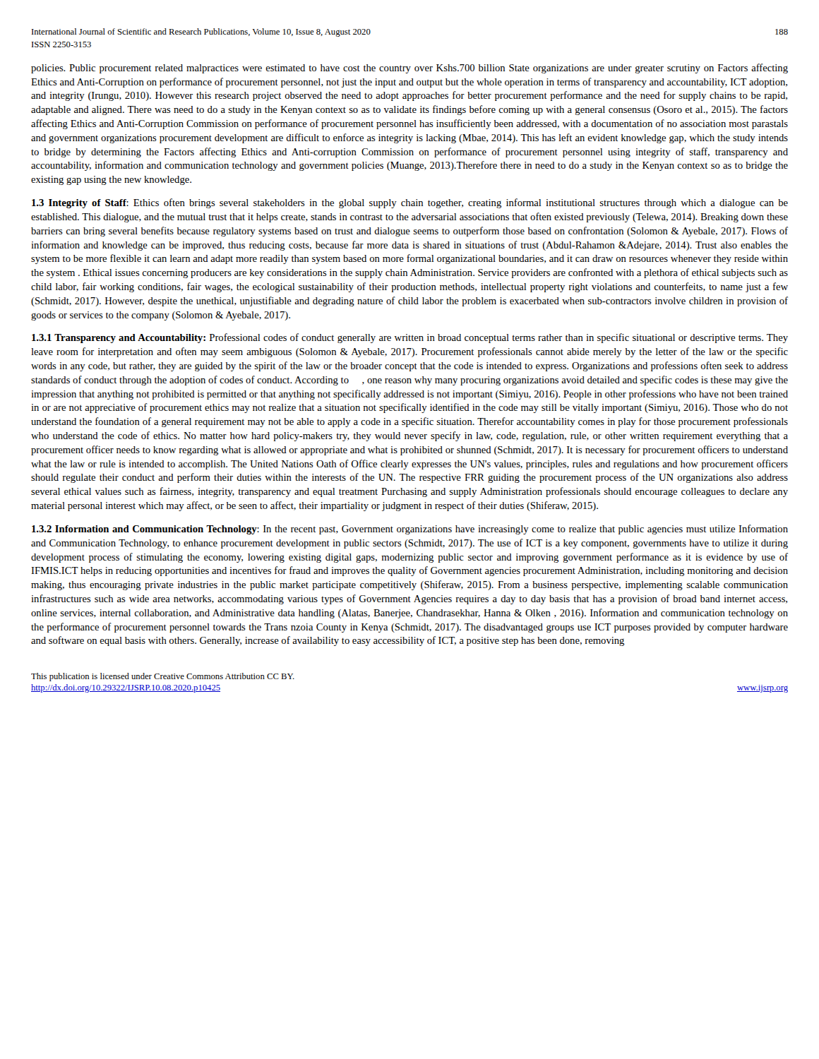188 International Journal of Scientific and Research Publications, Volume 10, Issue 8, August 2020 ISSN 2250-3153
policies. Public procurement related malpractices were estimated to have cost the country over Kshs.700 billion State organizations are under greater scrutiny on Factors affecting Ethics and Anti-Corruption on performance of procurement personnel, not just the input and output but the whole operation in terms of transparency and accountability, ICT adoption, and integrity (Irungu, 2010). However this research project observed the need to adopt approaches for better procurement performance and the need for supply chains to be rapid, adaptable and aligned. There was need to do a study in the Kenyan context so as to validate its findings before coming up with a general consensus (Osoro et al., 2015). The factors affecting Ethics and Anti-Corruption Commission on performance of procurement personnel has insufficiently been addressed, with a documentation of no association most parastals and government organizations procurement development are difficult to enforce as integrity is lacking (Mbae, 2014). This has left an evident knowledge gap, which the study intends to bridge by determining the Factors affecting Ethics and Anti-corruption Commission on performance of procurement personnel using integrity of staff, transparency and accountability, information and communication technology and government policies (Muange, 2013).Therefore there in need to do a study in the Kenyan context so as to bridge the existing gap using the new knowledge.
1.3 Integrity of Staff: Ethics often brings several stakeholders in the global supply chain together, creating informal institutional structures through which a dialogue can be established. This dialogue, and the mutual trust that it helps create, stands in contrast to the adversarial associations that often existed previously (Telewa, 2014). Breaking down these barriers can bring several benefits because regulatory systems based on trust and dialogue seems to outperform those based on confrontation (Solomon & Ayebale, 2017). Flows of information and knowledge can be improved, thus reducing costs, because far more data is shared in situations of trust (Abdul-Rahamon &Adejare, 2014). Trust also enables the system to be more flexible it can learn and adapt more readily than system based on more formal organizational boundaries, and it can draw on resources whenever they reside within the system . Ethical issues concerning producers are key considerations in the supply chain Administration. Service providers are confronted with a plethora of ethical subjects such as child labor, fair working conditions, fair wages, the ecological sustainability of their production methods, intellectual property right violations and counterfeits, to name just a few (Schmidt, 2017). However, despite the unethical, unjustifiable and degrading nature of child labor the problem is exacerbated when sub-contractors involve children in provision of goods or services to the company (Solomon & Ayebale, 2017).
1.3.1 Transparency and Accountability: Professional codes of conduct generally are written in broad conceptual terms rather than in specific situational or descriptive terms. They leave room for interpretation and often may seem ambiguous (Solomon & Ayebale, 2017). Procurement professionals cannot abide merely by the letter of the law or the specific words in any code, but rather, they are guided by the spirit of the law or the broader concept that the code is intended to express. Organizations and professions often seek to address standards of conduct through the adoption of codes of conduct. According to , one reason why many procuring organizations avoid detailed and specific codes is these may give the impression that anything not prohibited is permitted or that anything not specifically addressed is not important (Simiyu, 2016). People in other professions who have not been trained in or are not appreciative of procurement ethics may not realize that a situation not specifically identified in the code may still be vitally important (Simiyu, 2016). Those who do not understand the foundation of a general requirement may not be able to apply a code in a specific situation. Therefor accountability comes in play for those procurement professionals who understand the code of ethics. No matter how hard policy-makers try, they would never specify in law, code, regulation, rule, or other written requirement everything that a procurement officer needs to know regarding what is allowed or appropriate and what is prohibited or shunned (Schmidt, 2017). It is necessary for procurement officers to understand what the law or rule is intended to accomplish. The United Nations Oath of Office clearly expresses the UN's values, principles, rules and regulations and how procurement officers should regulate their conduct and perform their duties within the interests of the UN. The respective FRR guiding the procurement process of the UN organizations also address several ethical values such as fairness, integrity, transparency and equal treatment Purchasing and supply Administration professionals should encourage colleagues to declare any material personal interest which may affect, or be seen to affect, their impartiality or judgment in respect of their duties (Shiferaw, 2015).
1.3.2 Information and Communication Technology: In the recent past, Government organizations have increasingly come to realize that public agencies must utilize Information and Communication Technology, to enhance procurement development in public sectors (Schmidt, 2017). The use of ICT is a key component, governments have to utilize it during development process of stimulating the economy, lowering existing digital gaps, modernizing public sector and improving government performance as it is evidence by use of IFMIS.ICT helps in reducing opportunities and incentives for fraud and improves the quality of Government agencies procurement Administration, including monitoring and decision making, thus encouraging private industries in the public market participate competitively (Shiferaw, 2015). From a business perspective, implementing scalable communication infrastructures such as wide area networks, accommodating various types of Government Agencies requires a day to day basis that has a provision of broad band internet access, online services, internal collaboration, and Administrative data handling (Alatas, Banerjee, Chandrasekhar, Hanna & Olken , 2016). Information and communication technology on the performance of procurement personnel towards the Trans nzoia County in Kenya (Schmidt, 2017). The disadvantaged groups use ICT purposes provided by computer hardware and software on equal basis with others. Generally, increase of availability to easy accessibility of ICT, a positive step has been done, removing
This publication is licensed under Creative Commons Attribution CC BY. http://dx.doi.org/10.29322/IJSRP.10.08.2020.p10425 www.ijsrp.org